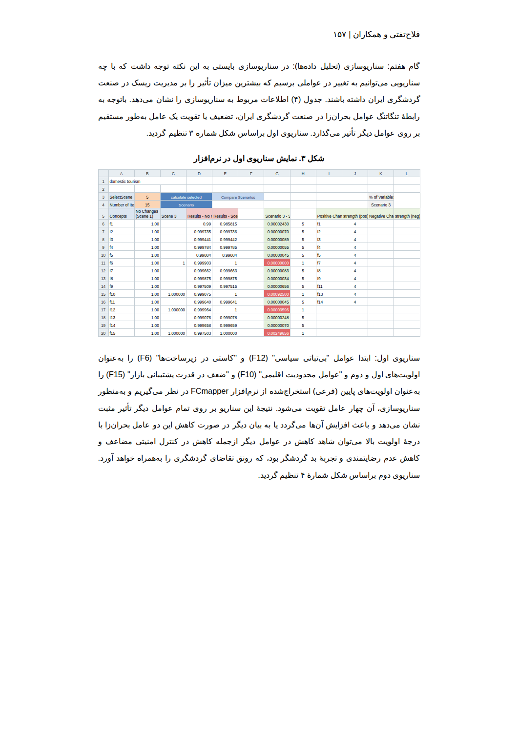فلاح‌تفتی و همکاران | ۱۵۷
گام هفتم: سناریوسازی (تحلیل داده‌ها): در سناریوسازی بایستی به این نکته توجه داشت که با چه سناریویی می‌توانیم به تغییر در عواملی برسیم که بیشترین میزان تأثیر را بر مدیریت ریسک در صنعت گردشگری ایران داشته باشند. جدول (۴) اطلاعات مربوط به سناریوسازی را نشان می‌دهد. باتوجه به رابطهٔ تنگاتنگ عوامل بحران‌زا در صنعت گردشگری ایران، تضعیف یا تقویت یک عامل به‌طور مستقیم بر روی عوامل دیگر تأثیر می‌گذارد. سناریوی اول براساس شکل شماره ۳ تنظیم گردید.
شکل ۳. نمایش سناریوی اول در نرم‌افزار
| | A | B | C | D | E | F | G | H | I | J | K | L |
| --- | --- | --- | --- | --- | --- | --- | --- | --- | --- | --- | --- | --- |
| 1 | domestic tourism | | | | | | | | | |
| 2 | | | | | | | | | | | | |
| 3 | SelectScene | 5 | calculate selected | Compare Scenarios | | | | | % of Variables Changed |
| 4 | Number of Iterations | 15 | Scenario | | | | | | Scenario 3 |
| 5 | Concepts | No Changes (Scene 1) | Scene 3 | Results - No Changes (Scene 1) | Results - Scene 3 | | Scenario 3 - Scenario 1 | | Positive Changes | strength (pos) | Negative Changes | strength (neg) ▼ |
| 6 | f1 | 1.00 | | 0.99 | 0.985815 | | 0.00002430 | 5 | f1 | 4 | | |
| 7 | f2 | 1.00 | | 0.999735 | 0.999736 | | 0.00000070 | 5 | f2 | 4 | | |
| 8 | f3 | 1.00 | | 0.999441 | 0.999442 | | 0.00000089 | 5 | f3 | 4 | | |
| 9 | f4 | 1.00 | | 0.999784 | 0.999785 | | 0.00000055 | 5 | f4 | 4 | | |
| 10 | f5 | 1.00 | | 0.99884 | 0.99884 | | 0.00000045 | 5 | f5 | 4 | | |
| 11 | f6 | 1.00 | 1 | 0.999903 | 1 | | 0.00000000 | 1 | f7 | 4 | | |
| 12 | f7 | 1.00 | | 0.999662 | 0.999663 | | 0.00000083 | 5 | f8 | 4 | | |
| 13 | f8 | 1.00 | | 0.999875 | 0.999875 | | 0.00000034 | 5 | f9 | 4 | | |
| 14 | f9 | 1.00 | | 0.997509 | 0.997515 | | 0.00000656 | 5 | f11 | 4 | | |
| 15 | f10 | 1.00 | 1.000000 | 0.999075 | 1 | | 0.00092500 | 1 | f13 | 4 | | |
| 16 | f11 | 1.00 | | 0.999640 | 0.999641 | | 0.00000045 | 5 | f14 | 4 | | |
| 17 | f12 | 1.00 | 1.000000 | 0.999964 | 1 | | 0.00003596 | 1 | | | | |
| 18 | f13 | 1.00 | | 0.999076 | 0.999078 | | 0.00000248 | 5 | | | | |
| 19 | f14 | 1.00 | | 0.999658 | 0.999659 | | 0.00000070 | 5 | | | | |
| 20 | f15 | 1.00 | 1.000000 | 0.997503 | 1.000000 | | 0.00249656 | 1 | | | | |
سناریوی اول: ابتدا عوامل "بی‌ثباتی سیاسی" (F12) و "کاستی در زیرساخت‌ها" (F6) را به‌عنوان اولویت‌های اول و دوم و "عوامل محدودیت اقلیمی" (F10) و "ضعف در قدرت پشتیبانی بازار" (F15) را به‌عنوان اولویت‌های پایین (فرعی) استخراج‌شده از نرم‌افزار FCmapper در نظر می‌گیریم و به‌منظور سناریوسازی، آن چهار عامل تقویت می‌شود. نتیجهٔ این سناریو بر روی تمام عوامل دیگر تأثیر مثبت نشان می‌دهد و باعث افزایش آن‌ها می‌گردد یا به بیان دیگر در صورت کاهش این دو عامل بحران‌زا با درجهٔ اولویت بالا می‌توان شاهد کاهش در عوامل دیگر ازجمله کاهش در کنترل امنیتی مضاعف و کاهش عدم رضایتمندی و تجربهٔ بد گردشگر بود، که رونق تقاضای گردشگری را به‌همراه خواهد آورد. سناریوی دوم براساس شکل شمارهٔ ۴ تنظیم گردید.